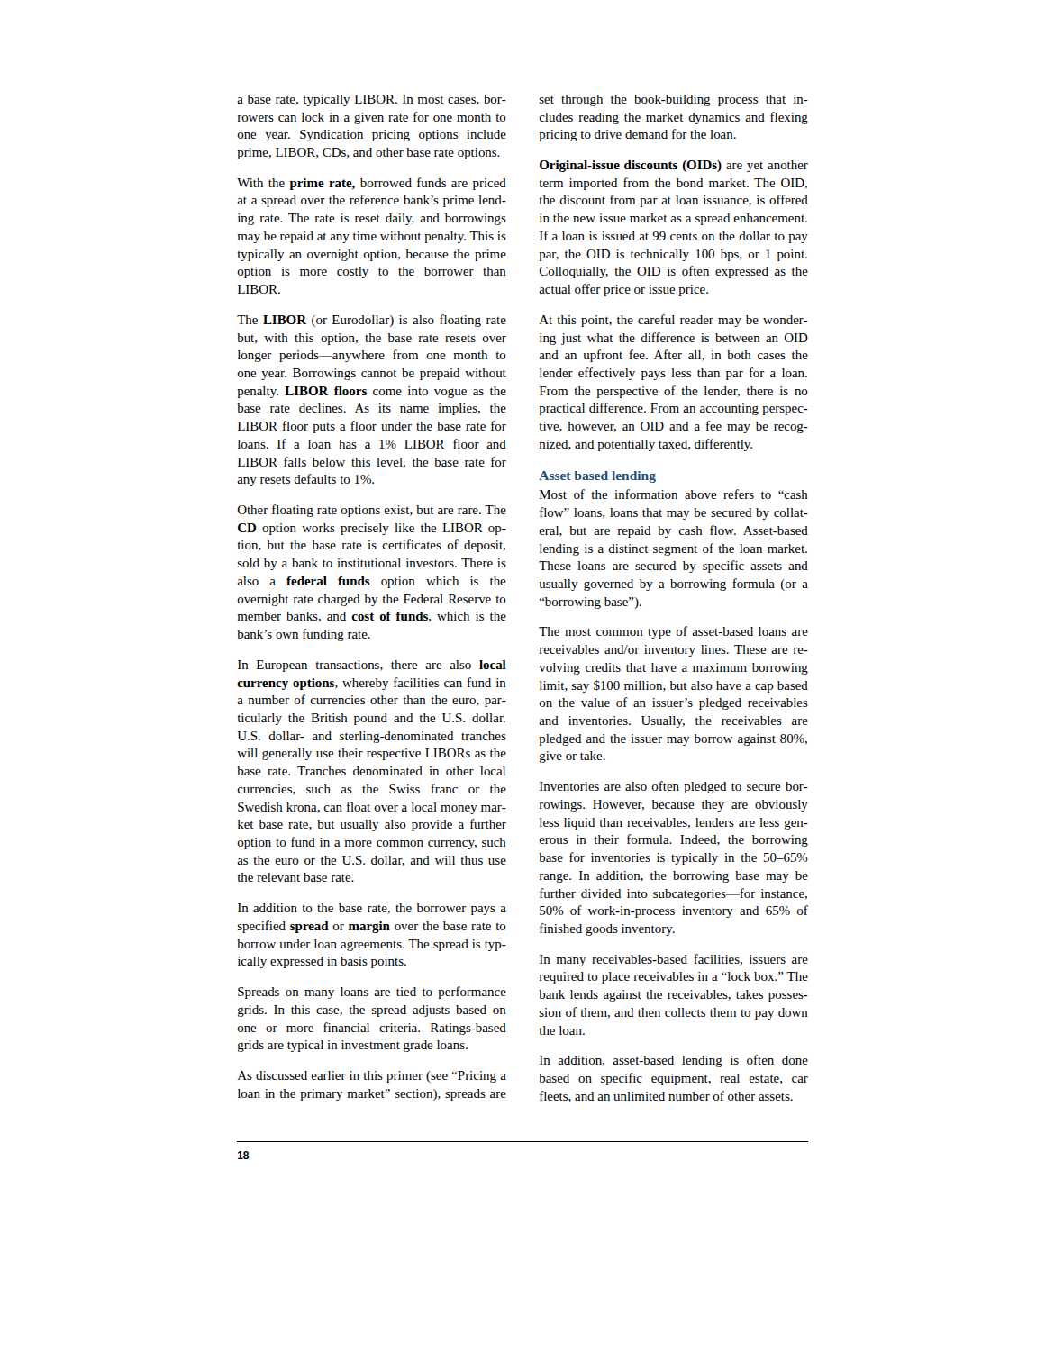a base rate, typically LIBOR. In most cases, borrowers can lock in a given rate for one month to one year. Syndication pricing options include prime, LIBOR, CDs, and other base rate options.
With the prime rate, borrowed funds are priced at a spread over the reference bank’s prime lending rate. The rate is reset daily, and borrowings may be repaid at any time without penalty. This is typically an overnight option, because the prime option is more costly to the borrower than LIBOR.
The LIBOR (or Eurodollar) is also floating rate but, with this option, the base rate resets over longer periods—anywhere from one month to one year. Borrowings cannot be prepaid without penalty. LIBOR floors come into vogue as the base rate declines. As its name implies, the LIBOR floor puts a floor under the base rate for loans. If a loan has a 1% LIBOR floor and LIBOR falls below this level, the base rate for any resets defaults to 1%.
Other floating rate options exist, but are rare. The CD option works precisely like the LIBOR option, but the base rate is certificates of deposit, sold by a bank to institutional investors. There is also a federal funds option which is the overnight rate charged by the Federal Reserve to member banks, and cost of funds, which is the bank’s own funding rate.
In European transactions, there are also local currency options, whereby facilities can fund in a number of currencies other than the euro, particularly the British pound and the U.S. dollar. U.S. dollar- and sterling-denominated tranches will generally use their respective LIBORs as the base rate. Tranches denominated in other local currencies, such as the Swiss franc or the Swedish krona, can float over a local money market base rate, but usually also provide a further option to fund in a more common currency, such as the euro or the U.S. dollar, and will thus use the relevant base rate.
In addition to the base rate, the borrower pays a specified spread or margin over the base rate to borrow under loan agreements. The spread is typically expressed in basis points.
Spreads on many loans are tied to performance grids. In this case, the spread adjusts based on one or more financial criteria. Ratings-based grids are typical in investment grade loans.
As discussed earlier in this primer (see “Pricing a loan in the primary market” section), spreads are set through the book-building process that includes reading the market dynamics and flexing pricing to drive demand for the loan.
Original-issue discounts (OIDs) are yet another term imported from the bond market. The OID, the discount from par at loan issuance, is offered in the new issue market as a spread enhancement. If a loan is issued at 99 cents on the dollar to pay par, the OID is technically 100 bps, or 1 point. Colloquially, the OID is often expressed as the actual offer price or issue price.
At this point, the careful reader may be wondering just what the difference is between an OID and an upfront fee. After all, in both cases the lender effectively pays less than par for a loan. From the perspective of the lender, there is no practical difference. From an accounting perspective, however, an OID and a fee may be recognized, and potentially taxed, differently.
Asset based lending
Most of the information above refers to “cash flow” loans, loans that may be secured by collateral, but are repaid by cash flow. Asset-based lending is a distinct segment of the loan market. These loans are secured by specific assets and usually governed by a borrowing formula (or a “borrowing base”).
The most common type of asset-based loans are receivables and/or inventory lines. These are revolving credits that have a maximum borrowing limit, say $100 million, but also have a cap based on the value of an issuer’s pledged receivables and inventories. Usually, the receivables are pledged and the issuer may borrow against 80%, give or take.
Inventories are also often pledged to secure borrowings. However, because they are obviously less liquid than receivables, lenders are less generous in their formula. Indeed, the borrowing base for inventories is typically in the 50–65% range. In addition, the borrowing base may be further divided into subcategories—for instance, 50% of work-in-process inventory and 65% of finished goods inventory.
In many receivables-based facilities, issuers are required to place receivables in a “lock box.” The bank lends against the receivables, takes possession of them, and then collects them to pay down the loan.
In addition, asset-based lending is often done based on specific equipment, real estate, car fleets, and an unlimited number of other assets.
18